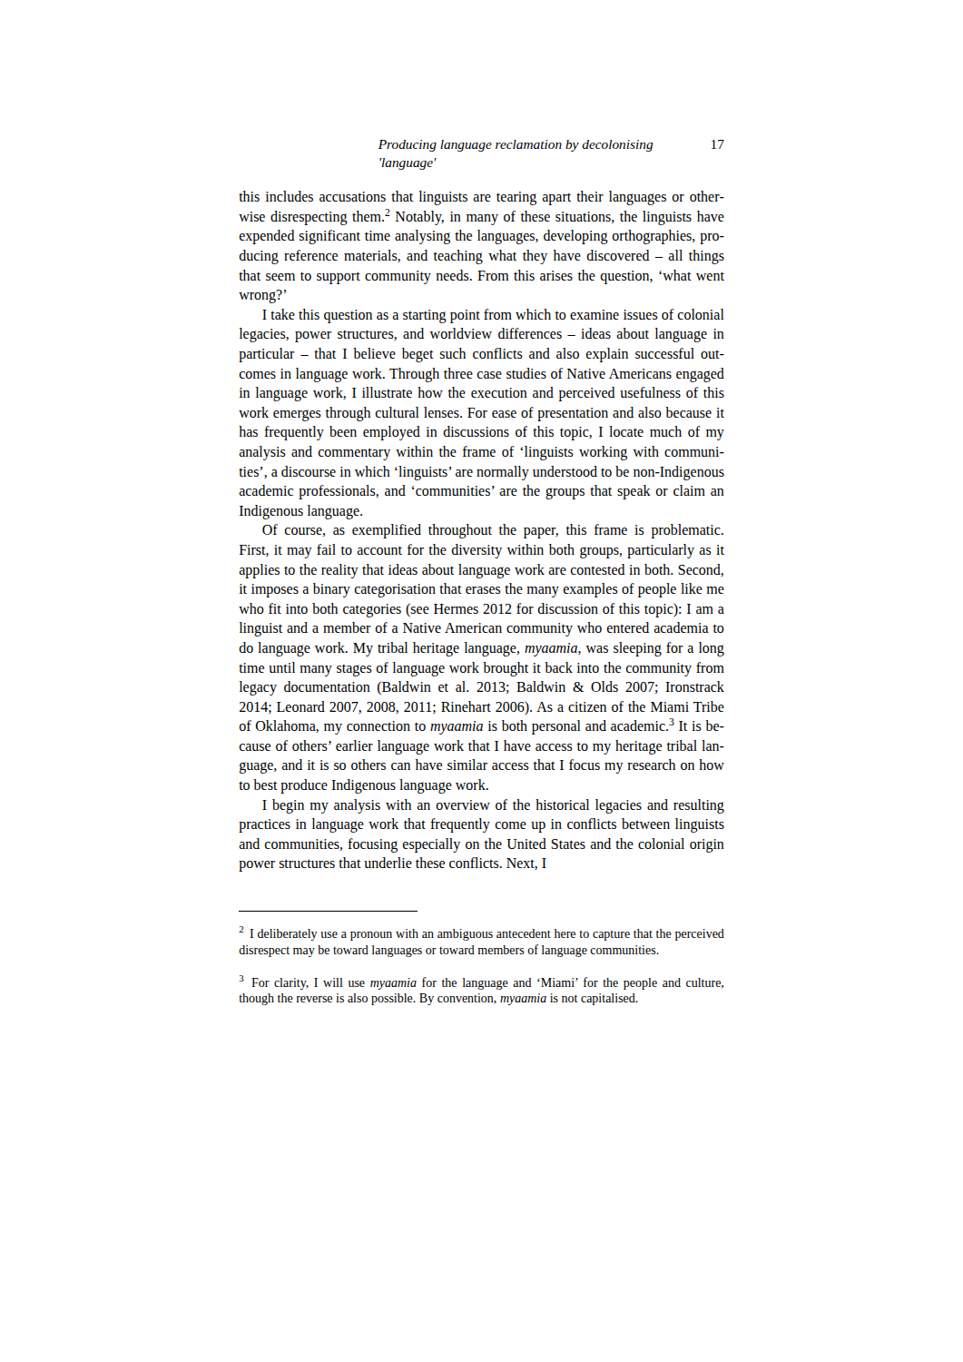Producing language reclamation by decolonising 'language' 17
this includes accusations that linguists are tearing apart their languages or otherwise disrespecting them.2 Notably, in many of these situations, the linguists have expended significant time analysing the languages, developing orthographies, producing reference materials, and teaching what they have discovered – all things that seem to support community needs. From this arises the question, ‘what went wrong?’
I take this question as a starting point from which to examine issues of colonial legacies, power structures, and worldview differences – ideas about language in particular – that I believe beget such conflicts and also explain successful outcomes in language work. Through three case studies of Native Americans engaged in language work, I illustrate how the execution and perceived usefulness of this work emerges through cultural lenses. For ease of presentation and also because it has frequently been employed in discussions of this topic, I locate much of my analysis and commentary within the frame of ‘linguists working with communities’, a discourse in which ‘linguists’ are normally understood to be non-Indigenous academic professionals, and ‘communities’ are the groups that speak or claim an Indigenous language.
Of course, as exemplified throughout the paper, this frame is problematic. First, it may fail to account for the diversity within both groups, particularly as it applies to the reality that ideas about language work are contested in both. Second, it imposes a binary categorisation that erases the many examples of people like me who fit into both categories (see Hermes 2012 for discussion of this topic): I am a linguist and a member of a Native American community who entered academia to do language work. My tribal heritage language, myaamia, was sleeping for a long time until many stages of language work brought it back into the community from legacy documentation (Baldwin et al. 2013; Baldwin & Olds 2007; Ironstrack 2014; Leonard 2007, 2008, 2011; Rinehart 2006). As a citizen of the Miami Tribe of Oklahoma, my connection to myaamia is both personal and academic.3 It is because of others’ earlier language work that I have access to my heritage tribal language, and it is so others can have similar access that I focus my research on how to best produce Indigenous language work.
I begin my analysis with an overview of the historical legacies and resulting practices in language work that frequently come up in conflicts between linguists and communities, focusing especially on the United States and the colonial origin power structures that underlie these conflicts. Next, I
2 I deliberately use a pronoun with an ambiguous antecedent here to capture that the perceived disrespect may be toward languages or toward members of language communities.
3 For clarity, I will use myaamia for the language and ‘Miami’ for the people and culture, though the reverse is also possible. By convention, myaamia is not capitalised.